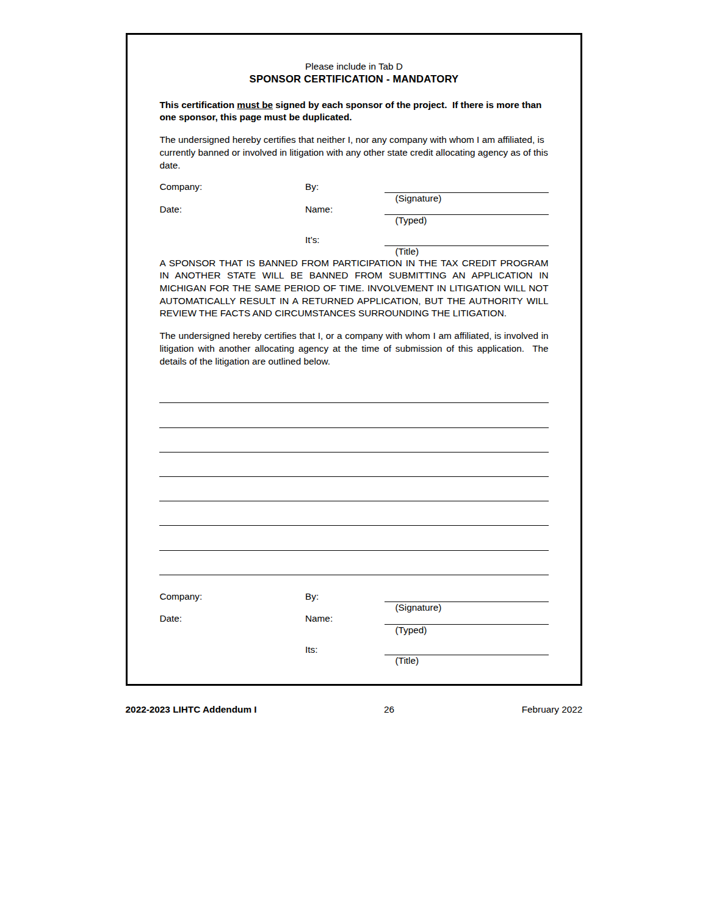Please include in Tab D
SPONSOR CERTIFICATION - MANDATORY
This certification must be signed by each sponsor of the project. If there is more than one sponsor, this page must be duplicated.
The undersigned hereby certifies that neither I, nor any company with whom I am affiliated, is currently banned or involved in litigation with any other state credit allocating agency as of this date.
| Company: | | | By: | |
| | | | | (Signature) |
| Date: | | | Name: | |
| | | | | (Typed) |
| | | | It’s: | |
| | | | | (Title) |
A sponsor that is banned from participation in the tax credit program in another state will be banned from submitting an application in Michigan for the same period of time. Involvement in litigation will not automatically result in a returned application, but the Authority will review the facts and circumstances surrounding the litigation.
The undersigned hereby certifies that I, or a company with whom I am affiliated, is involved in litigation with another allocating agency at the time of submission of this application. The details of the litigation are outlined below.
| Company: | | | By: | |
| | | | | (Signature) |
| Date: | | | Name: | |
| | | | | (Typed) |
| | | | Its: | |
| | | | | (Title) |
2022-2023 LIHTC Addendum I
26
February 2022